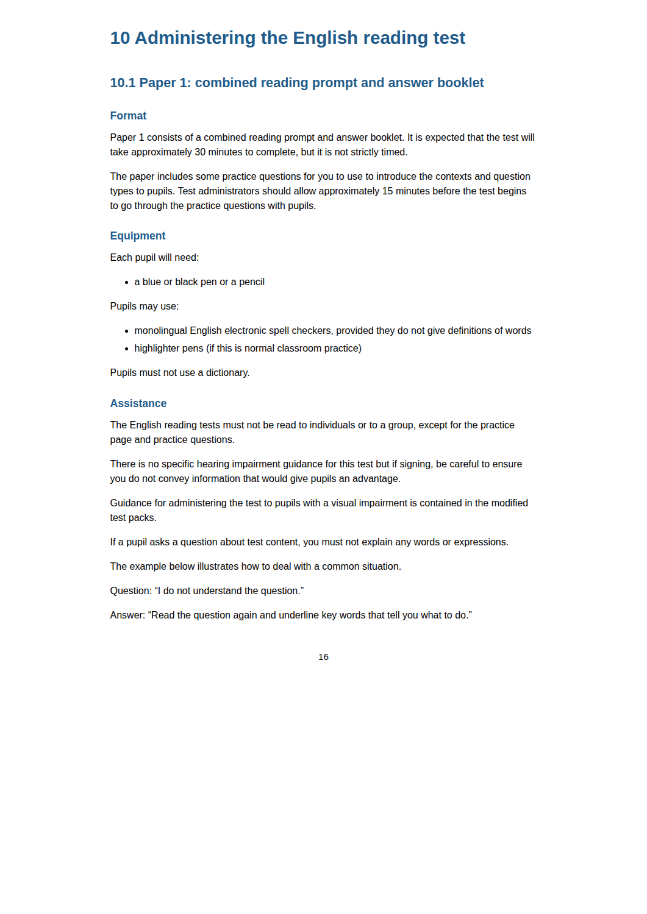10 Administering the English reading test
10.1 Paper 1: combined reading prompt and answer booklet
Format
Paper 1 consists of a combined reading prompt and answer booklet. It is expected that the test will take approximately 30 minutes to complete, but it is not strictly timed.
The paper includes some practice questions for you to use to introduce the contexts and question types to pupils. Test administrators should allow approximately 15 minutes before the test begins to go through the practice questions with pupils.
Equipment
Each pupil will need:
a blue or black pen or a pencil
Pupils may use:
monolingual English electronic spell checkers, provided they do not give definitions of words
highlighter pens (if this is normal classroom practice)
Pupils must not use a dictionary.
Assistance
The English reading tests must not be read to individuals or to a group, except for the practice page and practice questions.
There is no specific hearing impairment guidance for this test but if signing, be careful to ensure you do not convey information that would give pupils an advantage.
Guidance for administering the test to pupils with a visual impairment is contained in the modified test packs.
If a pupil asks a question about test content, you must not explain any words or expressions.
The example below illustrates how to deal with a common situation.
Question: “I do not understand the question.”
Answer: “Read the question again and underline key words that tell you what to do.”
16